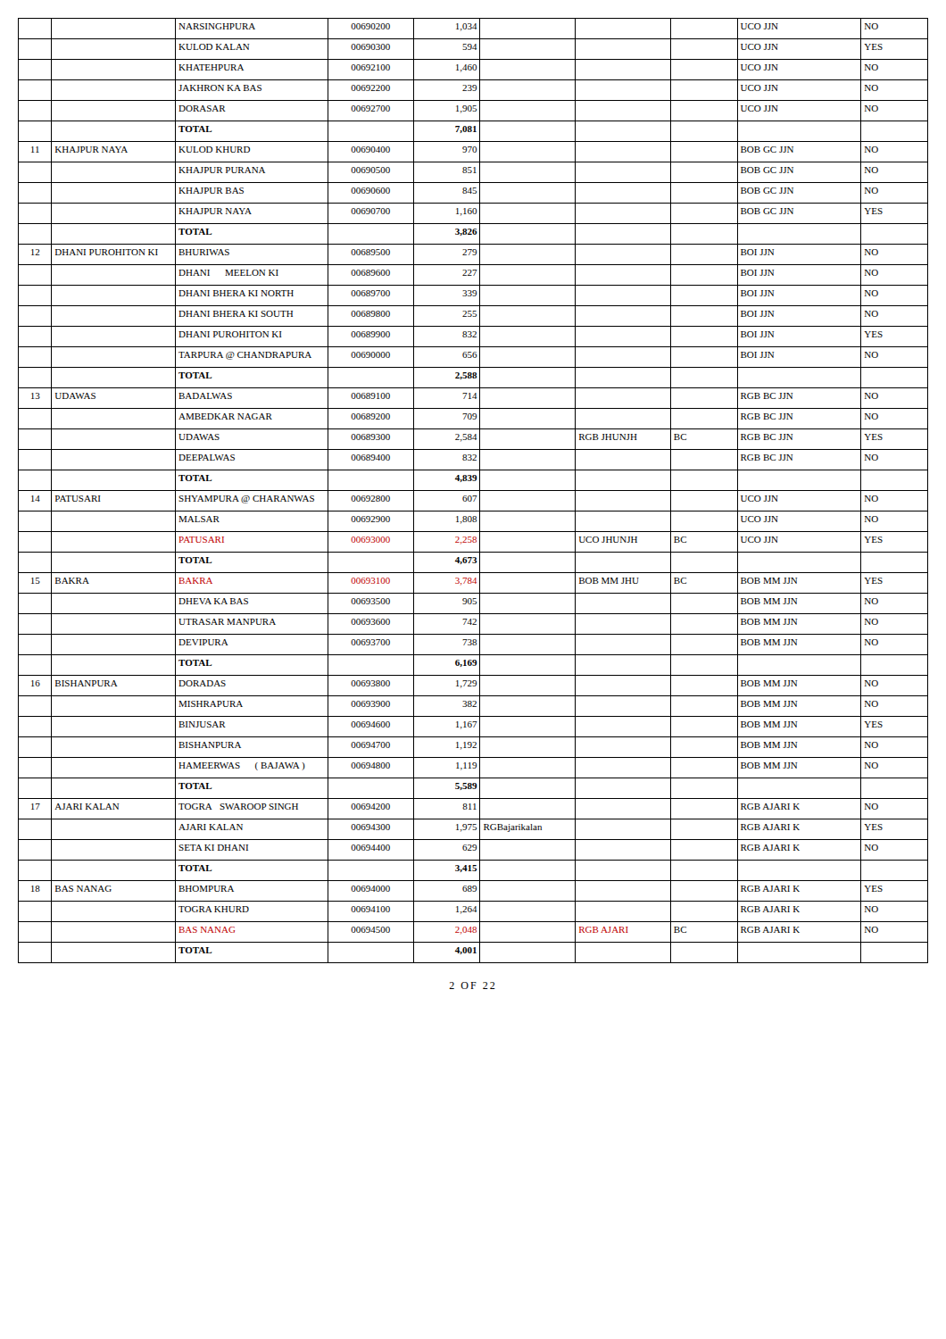| | | NARSINGHPURA | 00690200 | 1,034 | | | | UCO JJN | NO |
| | | KULOD KALAN | 00690300 | 594 | | | | UCO JJN | YES |
| | | KHATEHPURA | 00692100 | 1,460 | | | | UCO JJN | NO |
| | | JAKHRON KA BAS | 00692200 | 239 | | | | UCO JJN | NO |
| | | DORASAR | 00692700 | 1,905 | | | | UCO JJN | NO |
| | | TOTAL | | 7,081 | | | | | |
| 11 | KHAJPUR NAYA | KULOD KHURD | 00690400 | 970 | | | | BOB GC JJN | NO |
| | | KHAJPUR PURANA | 00690500 | 851 | | | | BOB GC JJN | NO |
| | | KHAJPUR BAS | 00690600 | 845 | | | | BOB GC JJN | NO |
| | | KHAJPUR NAYA | 00690700 | 1,160 | | | | BOB GC JJN | YES |
| | | TOTAL | | 3,826 | | | | | |
| 12 | DHANI PUROHITON KI | BHURIWAS | 00689500 | 279 | | | | BOI JJN | NO |
| | | DHANI MEELON KI | 00689600 | 227 | | | | BOI JJN | NO |
| | | DHANI BHERA KI NORTH | 00689700 | 339 | | | | BOI JJN | NO |
| | | DHANI BHERA KI SOUTH | 00689800 | 255 | | | | BOI JJN | NO |
| | | DHANI PUROHITON KI | 00689900 | 832 | | | | BOI JJN | YES |
| | | TARPURA @ CHANDRAPURA | 00690000 | 656 | | | | BOI JJN | NO |
| | | TOTAL | | 2,588 | | | | | |
| 13 | UDAWAS | BADALWAS | 00689100 | 714 | | | | RGB BC JJN | NO |
| | | AMBEDKAR NAGAR | 00689200 | 709 | | | | RGB BC JJN | NO |
| | | UDAWAS | 00689300 | 2,584 | | RGB JHUNJH | BC | RGB BC JJN | YES |
| | | DEEPALWAS | 00689400 | 832 | | | | RGB BC JJN | NO |
| | | TOTAL | | 4,839 | | | | | |
| 14 | PATUSARI | SHYAMPURA @ CHARANWAS | 00692800 | 607 | | | | UCO JJN | NO |
| | | MALSAR | 00692900 | 1,808 | | | | UCO JJN | NO |
| | | PATUSARI | 00693000 | 2,258 | | UCO JHUNJH | BC | UCO JJN | YES |
| | | TOTAL | | 4,673 | | | | | |
| 15 | BAKRA | BAKRA | 00693100 | 3,784 | | BOB MM JHU | BC | BOB MM JJN | YES |
| | | DHEVA KA BAS | 00693500 | 905 | | | | BOB MM JJN | NO |
| | | UTRASAR MANPURA | 00693600 | 742 | | | | BOB MM JJN | NO |
| | | DEVIPURA | 00693700 | 738 | | | | BOB MM JJN | NO |
| | | TOTAL | | 6,169 | | | | | |
| 16 | BISHANPURA | DORADAS | 00693800 | 1,729 | | | | BOB MM JJN | NO |
| | | MISHRAPURA | 00693900 | 382 | | | | BOB MM JJN | NO |
| | | BINJUSAR | 00694600 | 1,167 | | | | BOB MM JJN | YES |
| | | BISHANPURA | 00694700 | 1,192 | | | | BOB MM JJN | NO |
| | | HAMEERWAS ( BAJAWA ) | 00694800 | 1,119 | | | | BOB MM JJN | NO |
| | | TOTAL | | 5,589 | | | | | |
| 17 | AJARI KALAN | TOGRA SWAROOP SINGH | 00694200 | 811 | | | | RGB AJARI K | NO |
| | | AJARI KALAN | 00694300 | 1,975 | RGBajarikalan | | | RGB AJARI K | YES |
| | | SETA KI DHANI | 00694400 | 629 | | | | RGB AJARI K | NO |
| | | TOTAL | | 3,415 | | | | | |
| 18 | BAS NANAG | BHOMPURA | 00694000 | 689 | | | | RGB AJARI K | YES |
| | | TOGRA KHURD | 00694100 | 1,264 | | | | RGB AJARI K | NO |
| | | BAS NANAG | 00694500 | 2,048 | | RGB AJARI | BC | RGB AJARI K | NO |
| | | TOTAL | | 4,001 | | | | | |
2 OF 22